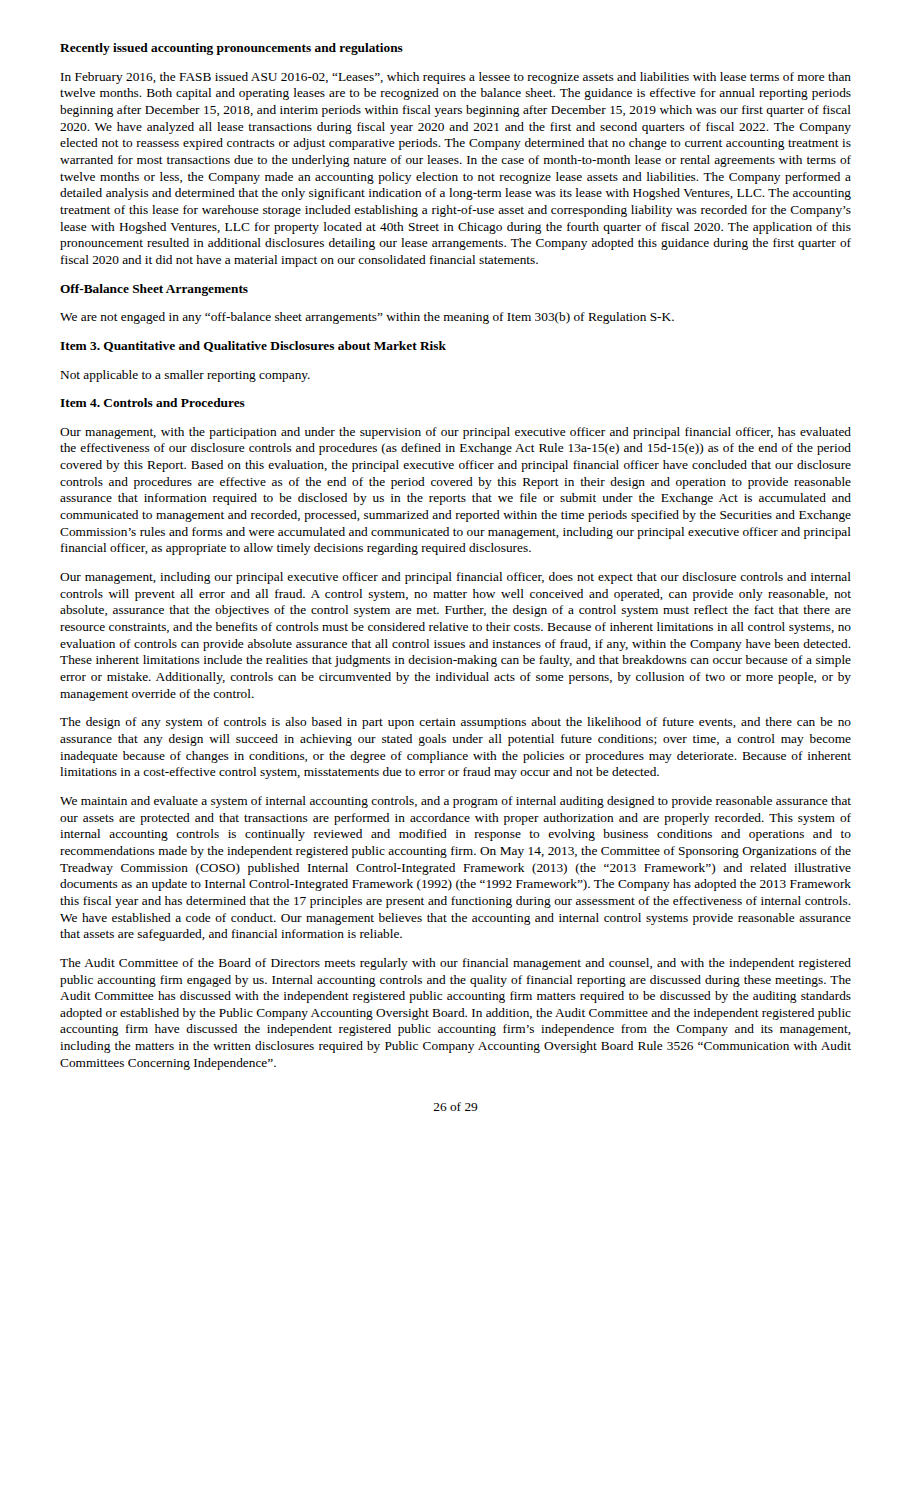Recently issued accounting pronouncements and regulations
In February 2016, the FASB issued ASU 2016-02, “Leases”, which requires a lessee to recognize assets and liabilities with lease terms of more than twelve months. Both capital and operating leases are to be recognized on the balance sheet. The guidance is effective for annual reporting periods beginning after December 15, 2018, and interim periods within fiscal years beginning after December 15, 2019 which was our first quarter of fiscal 2020. We have analyzed all lease transactions during fiscal year 2020 and 2021 and the first and second quarters of fiscal 2022. The Company elected not to reassess expired contracts or adjust comparative periods. The Company determined that no change to current accounting treatment is warranted for most transactions due to the underlying nature of our leases. In the case of month-to-month lease or rental agreements with terms of twelve months or less, the Company made an accounting policy election to not recognize lease assets and liabilities. The Company performed a detailed analysis and determined that the only significant indication of a long-term lease was its lease with Hogshed Ventures, LLC. The accounting treatment of this lease for warehouse storage included establishing a right-of-use asset and corresponding liability was recorded for the Company’s lease with Hogshed Ventures, LLC for property located at 40th Street in Chicago during the fourth quarter of fiscal 2020. The application of this pronouncement resulted in additional disclosures detailing our lease arrangements. The Company adopted this guidance during the first quarter of fiscal 2020 and it did not have a material impact on our consolidated financial statements.
Off-Balance Sheet Arrangements
We are not engaged in any “off-balance sheet arrangements” within the meaning of Item 303(b) of Regulation S-K.
Item 3. Quantitative and Qualitative Disclosures about Market Risk
Not applicable to a smaller reporting company.
Item 4. Controls and Procedures
Our management, with the participation and under the supervision of our principal executive officer and principal financial officer, has evaluated the effectiveness of our disclosure controls and procedures (as defined in Exchange Act Rule 13a-15(e) and 15d-15(e)) as of the end of the period covered by this Report. Based on this evaluation, the principal executive officer and principal financial officer have concluded that our disclosure controls and procedures are effective as of the end of the period covered by this Report in their design and operation to provide reasonable assurance that information required to be disclosed by us in the reports that we file or submit under the Exchange Act is accumulated and communicated to management and recorded, processed, summarized and reported within the time periods specified by the Securities and Exchange Commission’s rules and forms and were accumulated and communicated to our management, including our principal executive officer and principal financial officer, as appropriate to allow timely decisions regarding required disclosures.
Our management, including our principal executive officer and principal financial officer, does not expect that our disclosure controls and internal controls will prevent all error and all fraud. A control system, no matter how well conceived and operated, can provide only reasonable, not absolute, assurance that the objectives of the control system are met. Further, the design of a control system must reflect the fact that there are resource constraints, and the benefits of controls must be considered relative to their costs. Because of inherent limitations in all control systems, no evaluation of controls can provide absolute assurance that all control issues and instances of fraud, if any, within the Company have been detected. These inherent limitations include the realities that judgments in decision-making can be faulty, and that breakdowns can occur because of a simple error or mistake. Additionally, controls can be circumvented by the individual acts of some persons, by collusion of two or more people, or by management override of the control.
The design of any system of controls is also based in part upon certain assumptions about the likelihood of future events, and there can be no assurance that any design will succeed in achieving our stated goals under all potential future conditions; over time, a control may become inadequate because of changes in conditions, or the degree of compliance with the policies or procedures may deteriorate. Because of inherent limitations in a cost-effective control system, misstatements due to error or fraud may occur and not be detected.
We maintain and evaluate a system of internal accounting controls, and a program of internal auditing designed to provide reasonable assurance that our assets are protected and that transactions are performed in accordance with proper authorization and are properly recorded. This system of internal accounting controls is continually reviewed and modified in response to evolving business conditions and operations and to recommendations made by the independent registered public accounting firm. On May 14, 2013, the Committee of Sponsoring Organizations of the Treadway Commission (COSO) published Internal Control-Integrated Framework (2013) (the “2013 Framework”) and related illustrative documents as an update to Internal Control-Integrated Framework (1992) (the “1992 Framework”). The Company has adopted the 2013 Framework this fiscal year and has determined that the 17 principles are present and functioning during our assessment of the effectiveness of internal controls. We have established a code of conduct. Our management believes that the accounting and internal control systems provide reasonable assurance that assets are safeguarded, and financial information is reliable.
The Audit Committee of the Board of Directors meets regularly with our financial management and counsel, and with the independent registered public accounting firm engaged by us. Internal accounting controls and the quality of financial reporting are discussed during these meetings. The Audit Committee has discussed with the independent registered public accounting firm matters required to be discussed by the auditing standards adopted or established by the Public Company Accounting Oversight Board. In addition, the Audit Committee and the independent registered public accounting firm have discussed the independent registered public accounting firm’s independence from the Company and its management, including the matters in the written disclosures required by Public Company Accounting Oversight Board Rule 3526 “Communication with Audit Committees Concerning Independence”.
26 of 29